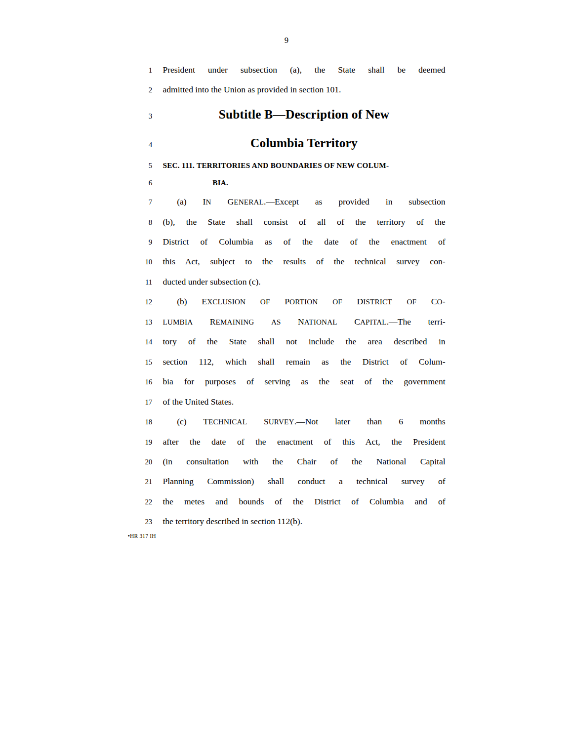9
1 President under subsection (a), the State shall be deemed
2 admitted into the Union as provided in section 101.
3 Subtitle B—Description of New
4 Columbia Territory
5 SEC. 111. TERRITORIES AND BOUNDARIES OF NEW COLUM-
6 BIA.
7 (a) IN GENERAL.—Except as provided in subsection
8(b), the State shall consist of all of the territory of the
9 District of Columbia as of the date of the enactment of
10 this Act, subject to the results of the technical survey con-
11 ducted under subsection (c).
12 (b) EXCLUSION OF PORTION OF DISTRICT OF CO-
13 LUMBIA REMAINING AS NATIONAL CAPITAL.—The terri-
14 tory of the State shall not include the area described in
15 section 112, which shall remain as the District of Colum-
16 bia for purposes of serving as the seat of the government
17 of the United States.
18 (c) TECHNICAL SURVEY.—Not later than 6 months
19 after the date of the enactment of this Act, the President
20(in consultation with the Chair of the National Capital
21 Planning Commission) shall conduct a technical survey of
22 the metes and bounds of the District of Columbia and of
23 the territory described in section 112(b).
•HR 317 IH